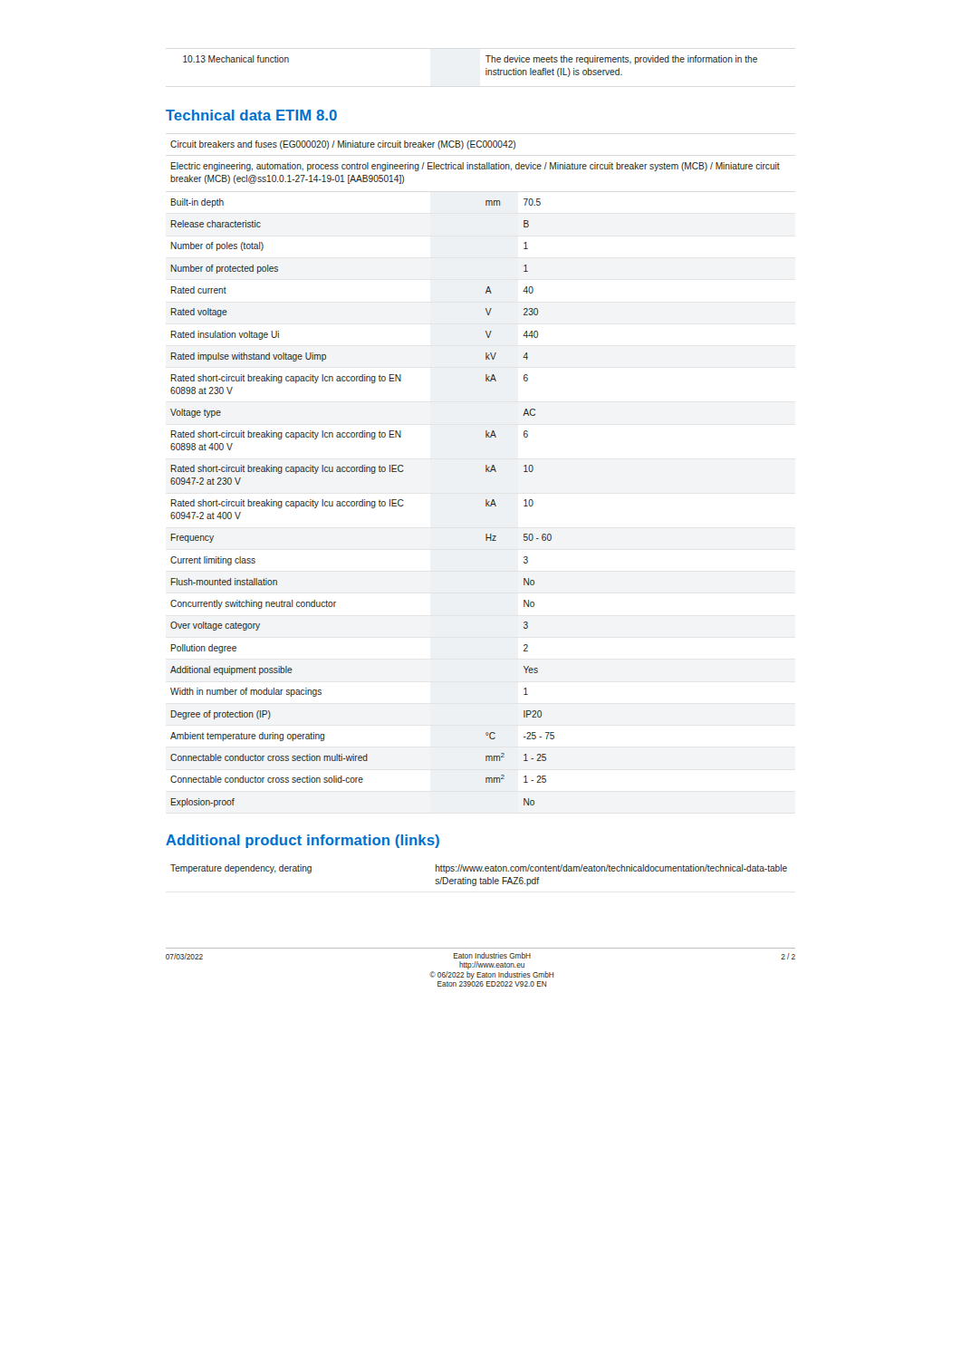| 10.13 Mechanical function | | The device meets the requirements, provided the information in the instruction leaflet (IL) is observed. |
Technical data ETIM 8.0
Circuit breakers and fuses (EG000020) / Miniature circuit breaker (MCB) (EC000042)
Electric engineering, automation, process control engineering / Electrical installation, device / Miniature circuit breaker system (MCB) / Miniature circuit breaker (MCB) (ecl@ss10.0.1-27-14-19-01 [AAB905014])
| Built-in depth | | mm | 70.5 |
| Release characteristic | | | B |
| Number of poles (total) | | | 1 |
| Number of protected poles | | | 1 |
| Rated current | | A | 40 |
| Rated voltage | | V | 230 |
| Rated insulation voltage Ui | | V | 440 |
| Rated impulse withstand voltage Uimp | | kV | 4 |
| Rated short-circuit breaking capacity Icn according to EN 60898 at 230 V | | kA | 6 |
| Voltage type | | | AC |
| Rated short-circuit breaking capacity Icn according to EN 60898 at 400 V | | kA | 6 |
| Rated short-circuit breaking capacity Icu according to IEC 60947-2 at 230 V | | kA | 10 |
| Rated short-circuit breaking capacity Icu according to IEC 60947-2 at 400 V | | kA | 10 |
| Frequency | | Hz | 50 - 60 |
| Current limiting class | | | 3 |
| Flush-mounted installation | | | No |
| Concurrently switching neutral conductor | | | No |
| Over voltage category | | | 3 |
| Pollution degree | | | 2 |
| Additional equipment possible | | | Yes |
| Width in number of modular spacings | | | 1 |
| Degree of protection (IP) | | | IP20 |
| Ambient temperature during operating | | °C | -25 - 75 |
| Connectable conductor cross section multi-wired | | mm 2 | 1 - 25 |
| Connectable conductor cross section solid-core | | mm 2 | 1 - 25 |
| Explosion-proof | | | No |
Additional product information (links)
| Temperature dependency, derating | https://www.eaton.com/content/dam/eaton/technicaldocumentation/technical-data-tables/Derating table FAZ6.pdf |
07/03/2022
Eaton Industries GmbH
http://www.eaton.eu
© 06/2022 by Eaton Industries GmbH
Eaton 239026 ED2022 V92.0 EN
2 / 2